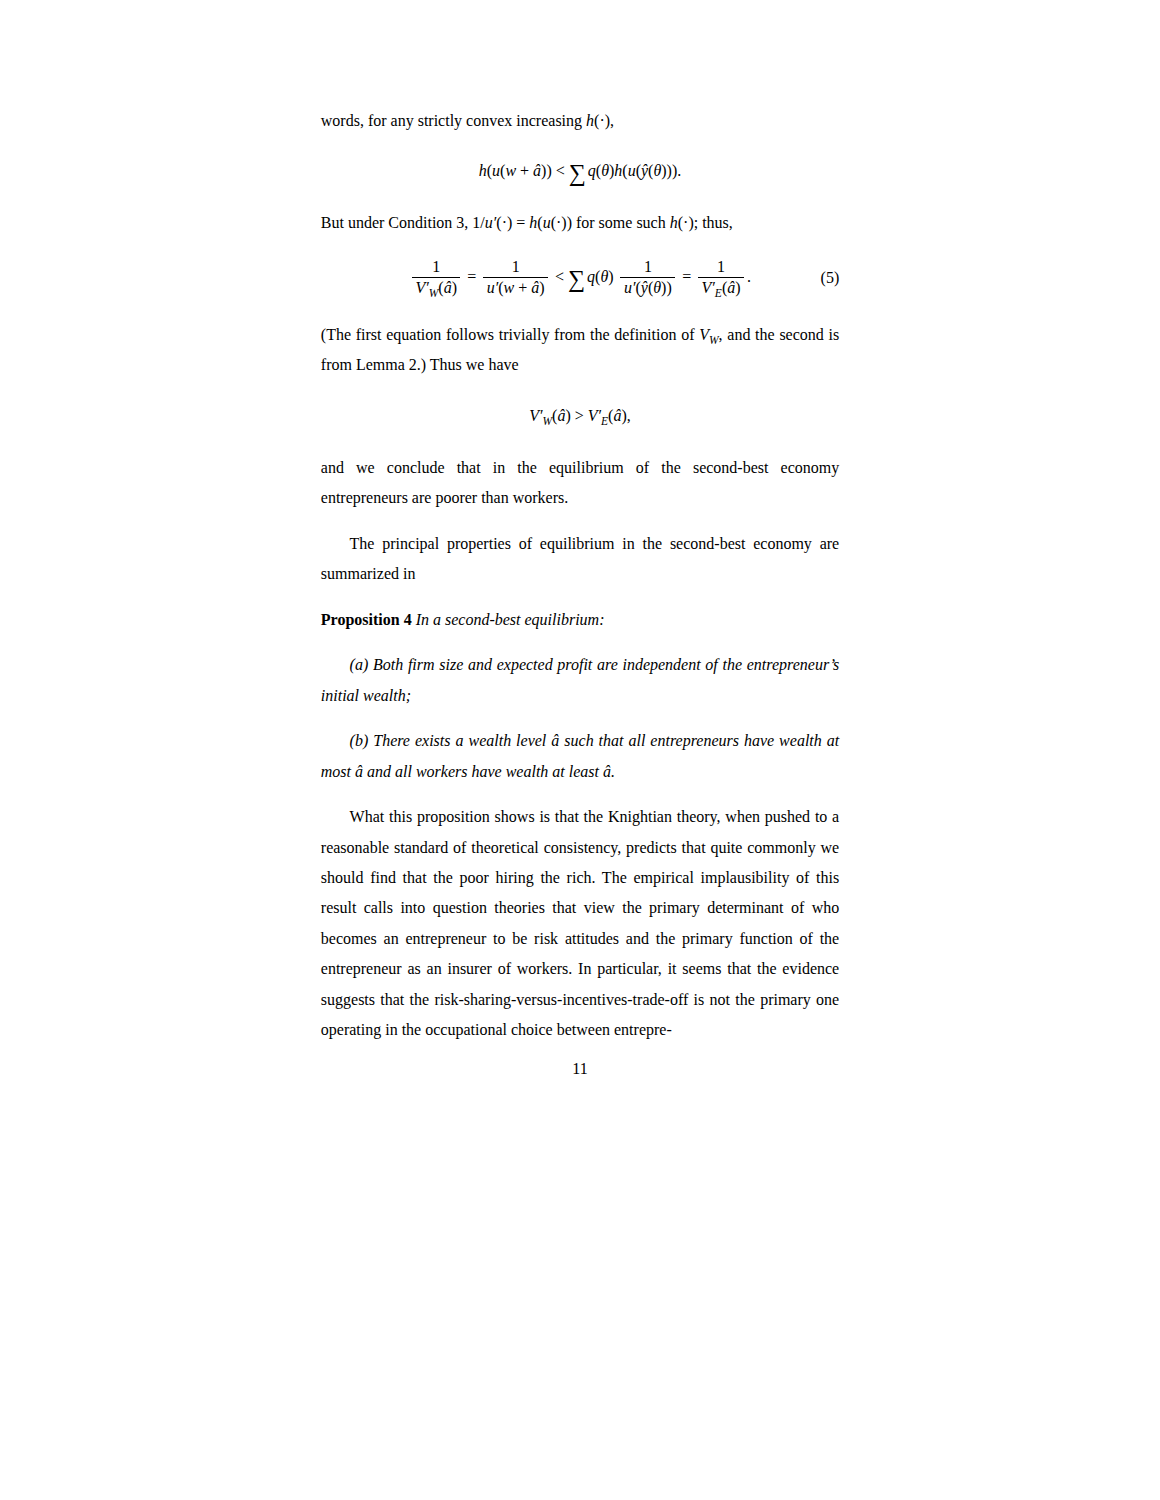words, for any strictly convex increasing h(·),
h(u(w + â)) < ∑q(θ)h(u(ŷ(θ))).
But under Condition 3, 1/u′(·) = h(u(·)) for some such h(·); thus,
1 V′W(â) = 1 u′(w + â) < ∑q(θ) 1 u′(ŷ(θ)) = 1 V′E(â).
(5)
(The first equation follows trivially from the definition of VW, and the second is from Lemma 2.) Thus we have
V′W(â) > V′E(â),
and we conclude that in the equilibrium of the second-best economy entrepreneurs are poorer than workers.
The principal properties of equilibrium in the second-best economy are summarized in
Proposition 4 In a second-best equilibrium:
(a) Both firm size and expected profit are independent of the entrepreneur’s initial wealth;
(b) There exists a wealth level â such that all entrepreneurs have wealth at most â and all workers have wealth at least â.
What this proposition shows is that the Knightian theory, when pushed to a reasonable standard of theoretical consistency, predicts that quite commonly we should find that the poor hiring the rich. The empirical implausibility of this result calls into question theories that view the primary determinant of who becomes an entrepreneur to be risk attitudes and the primary function of the entrepreneur as an insurer of workers. In particular, it seems that the evidence suggests that the risk-sharing-versus-incentives-trade-off is not the primary one operating in the occupational choice between entrepre-
11